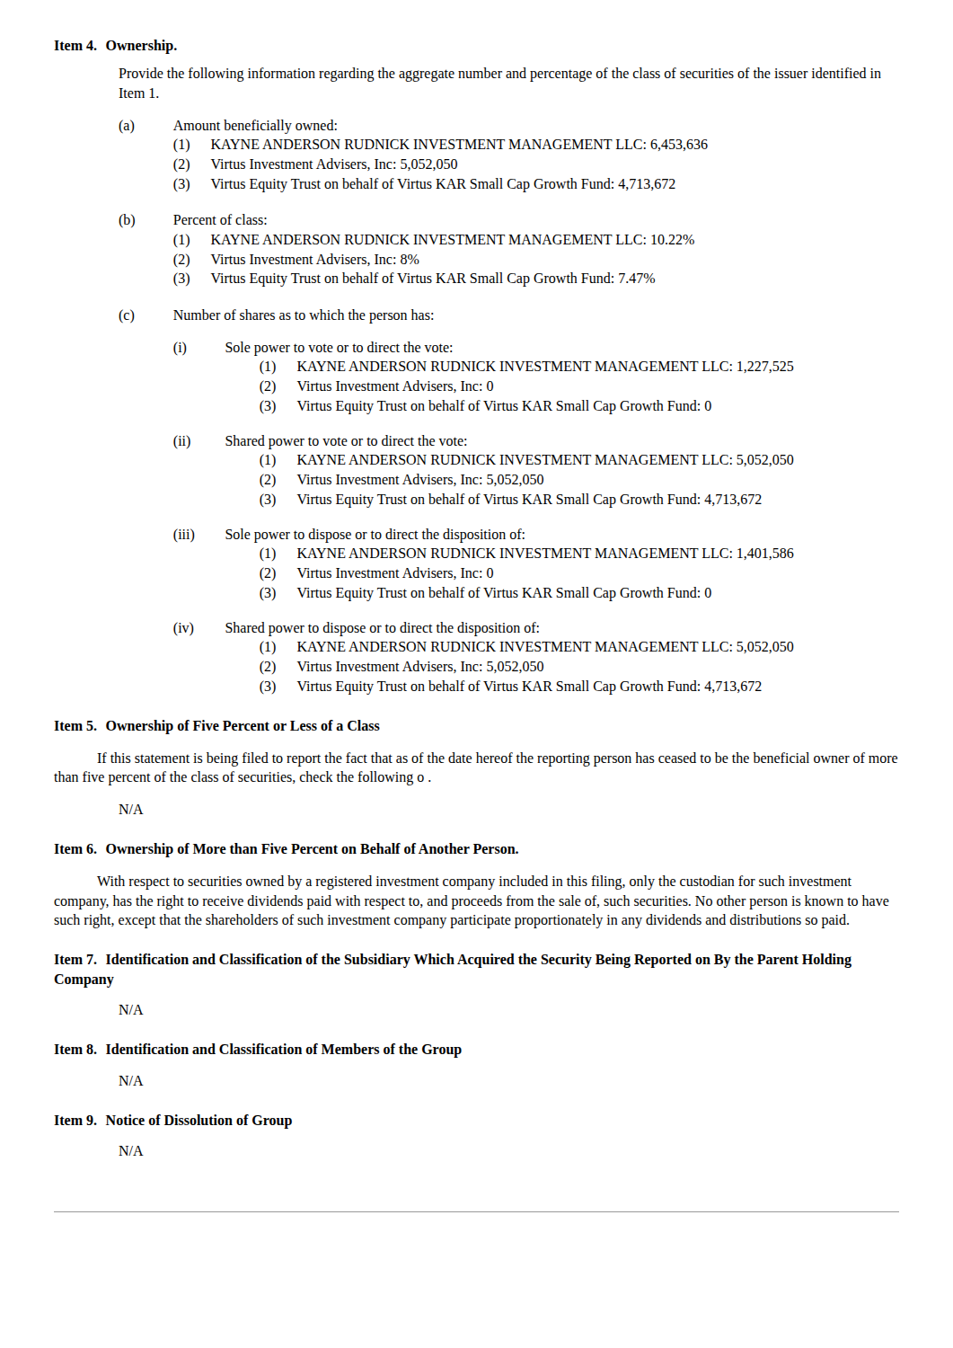Item 4. Ownership.
Provide the following information regarding the aggregate number and percentage of the class of securities of the issuer identified in Item 1.
(a)
Amount beneficially owned:
(1) KAYNE ANDERSON RUDNICK INVESTMENT MANAGEMENT LLC: 6,453,636
(2) Virtus Investment Advisers, Inc: 5,052,050
(3) Virtus Equity Trust on behalf of Virtus KAR Small Cap Growth Fund: 4,713,672
(b)
Percent of class:
(1) KAYNE ANDERSON RUDNICK INVESTMENT MANAGEMENT LLC: 10.22%
(2) Virtus Investment Advisers, Inc: 8%
(3) Virtus Equity Trust on behalf of Virtus KAR Small Cap Growth Fund: 7.47%
(c)
Number of shares as to which the person has:
(i)
Sole power to vote or to direct the vote:
(1) KAYNE ANDERSON RUDNICK INVESTMENT MANAGEMENT LLC: 1,227,525
(2) Virtus Investment Advisers, Inc: 0
(3) Virtus Equity Trust on behalf of Virtus KAR Small Cap Growth Fund: 0
(ii)
Shared power to vote or to direct the vote:
(1) KAYNE ANDERSON RUDNICK INVESTMENT MANAGEMENT LLC: 5,052,050
(2) Virtus Investment Advisers, Inc: 5,052,050
(3) Virtus Equity Trust on behalf of Virtus KAR Small Cap Growth Fund: 4,713,672
(iii)
Sole power to dispose or to direct the disposition of:
(1) KAYNE ANDERSON RUDNICK INVESTMENT MANAGEMENT LLC: 1,401,586
(2) Virtus Investment Advisers, Inc: 0
(3) Virtus Equity Trust on behalf of Virtus KAR Small Cap Growth Fund: 0
(iv)
Shared power to dispose or to direct the disposition of:
(1) KAYNE ANDERSON RUDNICK INVESTMENT MANAGEMENT LLC: 5,052,050
(2) Virtus Investment Advisers, Inc: 5,052,050
(3) Virtus Equity Trust on behalf of Virtus KAR Small Cap Growth Fund: 4,713,672
Item 5. Ownership of Five Percent or Less of a Class
If this statement is being filed to report the fact that as of the date hereof the reporting person has ceased to be the beneficial owner of more than five percent of the class of securities, check the following o .
N/A
Item 6. Ownership of More than Five Percent on Behalf of Another Person.
With respect to securities owned by a registered investment company included in this filing, only the custodian for such investment company, has the right to receive dividends paid with respect to, and proceeds from the sale of, such securities. No other person is known to have such right, except that the shareholders of such investment company participate proportionately in any dividends and distributions so paid.
Item 7. Identification and Classification of the Subsidiary Which Acquired the Security Being Reported on By the Parent Holding Company
N/A
Item 8. Identification and Classification of Members of the Group
N/A
Item 9. Notice of Dissolution of Group
N/A